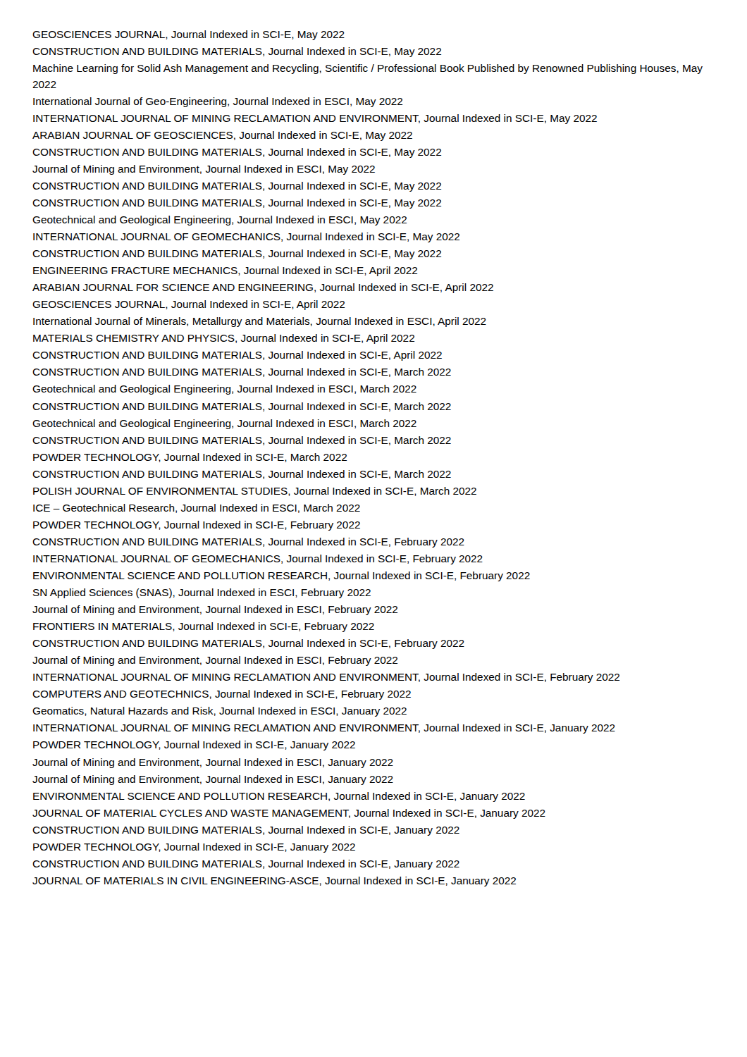GEOSCIENCES JOURNAL, Journal Indexed in SCI-E, May 2022
CONSTRUCTION AND BUILDING MATERIALS, Journal Indexed in SCI-E, May 2022
Machine Learning for Solid Ash Management and Recycling, Scientific / Professional Book Published by Renowned Publishing Houses, May 2022
International Journal of Geo-Engineering, Journal Indexed in ESCI, May 2022
INTERNATIONAL JOURNAL OF MINING RECLAMATION AND ENVIRONMENT, Journal Indexed in SCI-E, May 2022
ARABIAN JOURNAL OF GEOSCIENCES, Journal Indexed in SCI-E, May 2022
CONSTRUCTION AND BUILDING MATERIALS, Journal Indexed in SCI-E, May 2022
Journal of Mining and Environment, Journal Indexed in ESCI, May 2022
CONSTRUCTION AND BUILDING MATERIALS, Journal Indexed in SCI-E, May 2022
CONSTRUCTION AND BUILDING MATERIALS, Journal Indexed in SCI-E, May 2022
Geotechnical and Geological Engineering, Journal Indexed in ESCI, May 2022
INTERNATIONAL JOURNAL OF GEOMECHANICS, Journal Indexed in SCI-E, May 2022
CONSTRUCTION AND BUILDING MATERIALS, Journal Indexed in SCI-E, May 2022
ENGINEERING FRACTURE MECHANICS, Journal Indexed in SCI-E, April 2022
ARABIAN JOURNAL FOR SCIENCE AND ENGINEERING, Journal Indexed in SCI-E, April 2022
GEOSCIENCES JOURNAL, Journal Indexed in SCI-E, April 2022
International Journal of Minerals, Metallurgy and Materials, Journal Indexed in ESCI, April 2022
MATERIALS CHEMISTRY AND PHYSICS, Journal Indexed in SCI-E, April 2022
CONSTRUCTION AND BUILDING MATERIALS, Journal Indexed in SCI-E, April 2022
CONSTRUCTION AND BUILDING MATERIALS, Journal Indexed in SCI-E, March 2022
Geotechnical and Geological Engineering, Journal Indexed in ESCI, March 2022
CONSTRUCTION AND BUILDING MATERIALS, Journal Indexed in SCI-E, March 2022
Geotechnical and Geological Engineering, Journal Indexed in ESCI, March 2022
CONSTRUCTION AND BUILDING MATERIALS, Journal Indexed in SCI-E, March 2022
POWDER TECHNOLOGY, Journal Indexed in SCI-E, March 2022
CONSTRUCTION AND BUILDING MATERIALS, Journal Indexed in SCI-E, March 2022
POLISH JOURNAL OF ENVIRONMENTAL STUDIES, Journal Indexed in SCI-E, March 2022
ICE – Geotechnical Research, Journal Indexed in ESCI, March 2022
POWDER TECHNOLOGY, Journal Indexed in SCI-E, February 2022
CONSTRUCTION AND BUILDING MATERIALS, Journal Indexed in SCI-E, February 2022
INTERNATIONAL JOURNAL OF GEOMECHANICS, Journal Indexed in SCI-E, February 2022
ENVIRONMENTAL SCIENCE AND POLLUTION RESEARCH, Journal Indexed in SCI-E, February 2022
SN Applied Sciences (SNAS), Journal Indexed in ESCI, February 2022
Journal of Mining and Environment, Journal Indexed in ESCI, February 2022
FRONTIERS IN MATERIALS, Journal Indexed in SCI-E, February 2022
CONSTRUCTION AND BUILDING MATERIALS, Journal Indexed in SCI-E, February 2022
Journal of Mining and Environment, Journal Indexed in ESCI, February 2022
INTERNATIONAL JOURNAL OF MINING RECLAMATION AND ENVIRONMENT, Journal Indexed in SCI-E, February 2022
COMPUTERS AND GEOTECHNICS, Journal Indexed in SCI-E, February 2022
Geomatics, Natural Hazards and Risk, Journal Indexed in ESCI, January 2022
INTERNATIONAL JOURNAL OF MINING RECLAMATION AND ENVIRONMENT, Journal Indexed in SCI-E, January 2022
POWDER TECHNOLOGY, Journal Indexed in SCI-E, January 2022
Journal of Mining and Environment, Journal Indexed in ESCI, January 2022
Journal of Mining and Environment, Journal Indexed in ESCI, January 2022
ENVIRONMENTAL SCIENCE AND POLLUTION RESEARCH, Journal Indexed in SCI-E, January 2022
JOURNAL OF MATERIAL CYCLES AND WASTE MANAGEMENT, Journal Indexed in SCI-E, January 2022
CONSTRUCTION AND BUILDING MATERIALS, Journal Indexed in SCI-E, January 2022
POWDER TECHNOLOGY, Journal Indexed in SCI-E, January 2022
CONSTRUCTION AND BUILDING MATERIALS, Journal Indexed in SCI-E, January 2022
JOURNAL OF MATERIALS IN CIVIL ENGINEERING-ASCE, Journal Indexed in SCI-E, January 2022